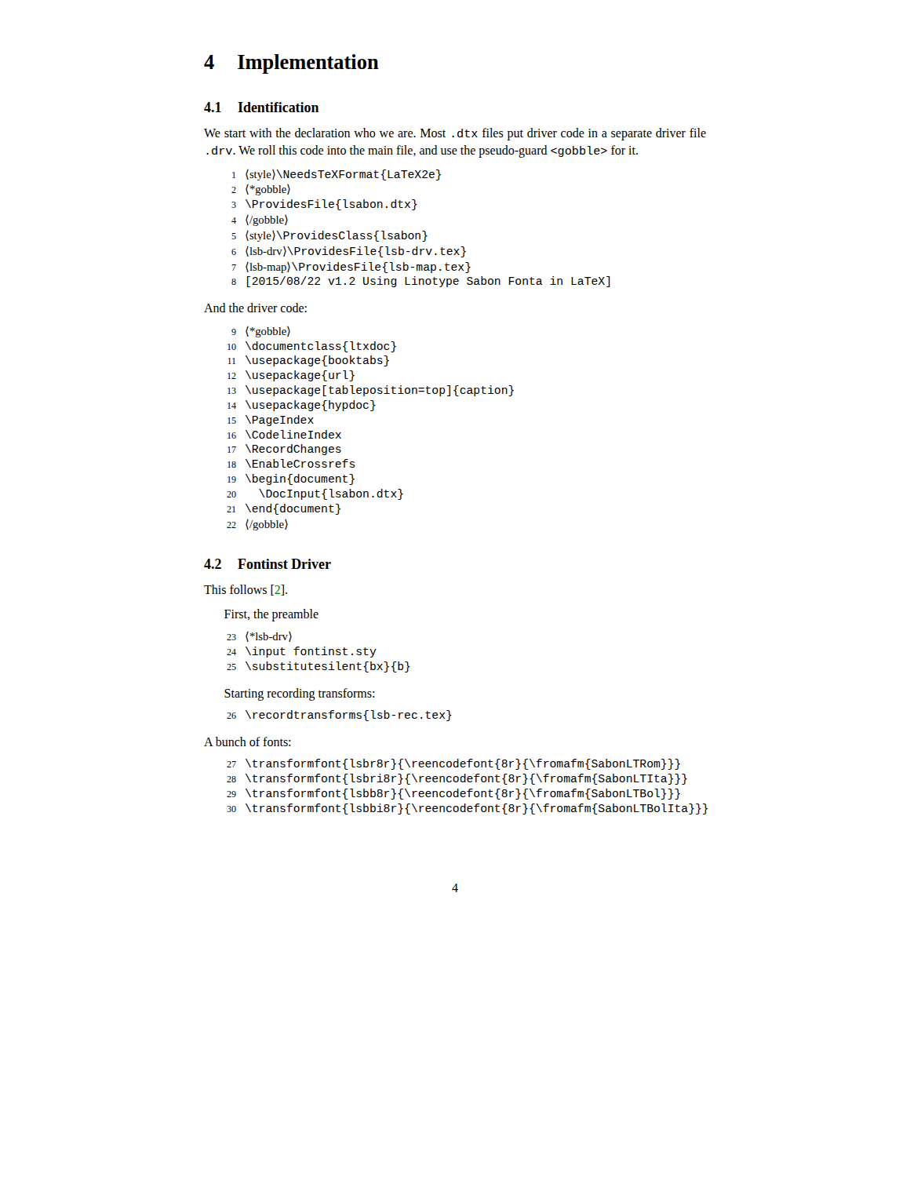4 Implementation
4.1 Identification
We start with the declaration who we are. Most .dtx files put driver code in a separate driver file .drv. We roll this code into the main file, and use the pseudo-guard <gobble> for it.
1⟨style⟩\NeedsTeXFormat{LaTeX2e}
2⟨*gobble⟩
3\ProvidesFile{lsabon.dtx}
4⟨/gobble⟩
5⟨style⟩\ProvidesClass{lsabon}
6⟨lsb-drv⟩\ProvidesFile{lsb-drv.tex}
7⟨lsb-map⟩\ProvidesFile{lsb-map.tex}
8[2015/08/22 v1.2 Using Linotype Sabon Fonta in LaTeX]
And the driver code:
9⟨*gobble⟩
10\documentclass{ltxdoc}
11\usepackage{booktabs}
12\usepackage{url}
13\usepackage[tableposition=top]{caption}
14\usepackage{hypdoc}
15\PageIndex
16\CodelineIndex
17\RecordChanges
18\EnableCrossrefs
19\begin{document}
20 \DocInput{lsabon.dtx}
21\end{document}
22⟨/gobble⟩
4.2 Fontinst Driver
This follows [2].
First, the preamble
23⟨*lsb-drv⟩
24\input fontinst.sty
25\substitutesilent{bx}{b}
Starting recording transforms:
26\recordtransforms{lsb-rec.tex}
A bunch of fonts:
27\transformfont{lsbr8r}{\reencodefont{8r}{\fromafm{SabonLTRom}}}
28\transformfont{lsbri8r}{\reencodefont{8r}{\fromafm{SabonLTIta}}}
29\transformfont{lsbb8r}{\reencodefont{8r}{\fromafm{SabonLTBol}}}
30\transformfont{lsbbi8r}{\reencodefont{8r}{\fromafm{SabonLTBolIta}}}
4